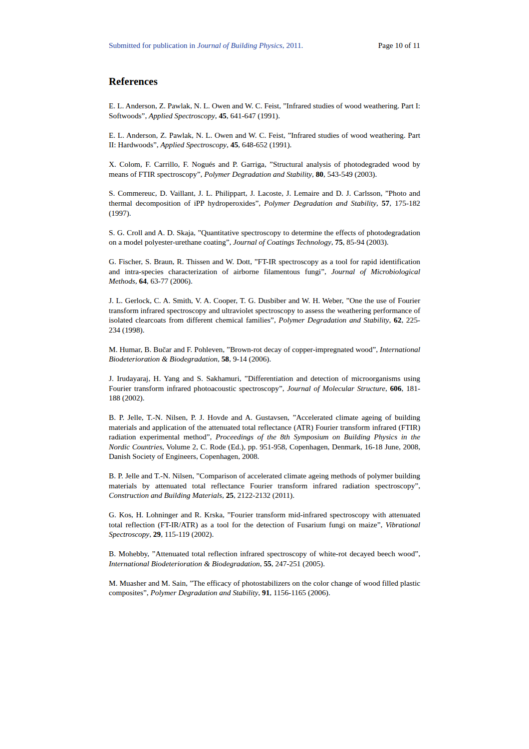Submitted for publication in Journal of Building Physics, 2011.
Page 10 of 11
References
E. L. Anderson, Z. Pawlak, N. L. Owen and W. C. Feist, ”Infrared studies of wood weathering. Part I: Softwoods”, Applied Spectroscopy, 45, 641-647 (1991).
E. L. Anderson, Z. Pawlak, N. L. Owen and W. C. Feist, ”Infrared studies of wood weathering. Part II: Hardwoods”, Applied Spectroscopy, 45, 648-652 (1991).
X. Colom, F. Carrillo, F. Nogués and P. Garriga, ”Structural analysis of photodegraded wood by means of FTIR spectroscopy”, Polymer Degradation and Stability, 80, 543-549 (2003).
S. Commereuc, D. Vaillant, J. L. Philippart, J. Lacoste, J. Lemaire and D. J. Carlsson, ”Photo and thermal decomposition of iPP hydroperoxides”, Polymer Degradation and Stability, 57, 175-182 (1997).
S. G. Croll and A. D. Skaja, ”Quantitative spectroscopy to determine the effects of photodegradation on a model polyester-urethane coating”, Journal of Coatings Technology, 75, 85-94 (2003).
G. Fischer, S. Braun, R. Thissen and W. Dott, ”FT-IR spectroscopy as a tool for rapid identification and intra-species characterization of airborne filamentous fungi”, Journal of Microbiological Methods, 64, 63-77 (2006).
J. L. Gerlock, C. A. Smith, V. A. Cooper, T. G. Dusbiber and W. H. Weber, ”One the use of Fourier transform infrared spectroscopy and ultraviolet spectroscopy to assess the weathering performance of isolated clearcoats from different chemical families”, Polymer Degradation and Stability, 62, 225-234 (1998).
M. Humar, B. Bučar and F. Pohleven, ”Brown-rot decay of copper-impregnated wood”, International Biodeterioration & Biodegradation, 58, 9-14 (2006).
J. Irudayaraj, H. Yang and S. Sakhamuri, ”Differentiation and detection of microorganisms using Fourier transform infrared photoacoustic spectroscopy”, Journal of Molecular Structure, 606, 181-188 (2002).
B. P. Jelle, T.-N. Nilsen, P. J. Hovde and A. Gustavsen, ”Accelerated climate ageing of building materials and application of the attenuated total reflectance (ATR) Fourier transform infrared (FTIR) radiation experimental method”, Proceedings of the 8th Symposium on Building Physics in the Nordic Countries, Volume 2, C. Rode (Ed.), pp. 951-958, Copenhagen, Denmark, 16-18 June, 2008, Danish Society of Engineers, Copenhagen, 2008.
B. P. Jelle and T.-N. Nilsen, ”Comparison of accelerated climate ageing methods of polymer building materials by attenuated total reflectance Fourier transform infrared radiation spectroscopy”, Construction and Building Materials, 25, 2122-2132 (2011).
G. Kos, H. Lohninger and R. Krska, ”Fourier transform mid-infrared spectroscopy with attenuated total reflection (FT-IR/ATR) as a tool for the detection of Fusarium fungi on maize”, Vibrational Spectroscopy, 29, 115-119 (2002).
B. Mohebby, ”Attenuated total reflection infrared spectroscopy of white-rot decayed beech wood”, International Biodeterioration & Biodegradation, 55, 247-251 (2005).
M. Muasher and M. Sain, ”The efficacy of photostabilizers on the color change of wood filled plastic composites”, Polymer Degradation and Stability, 91, 1156-1165 (2006).